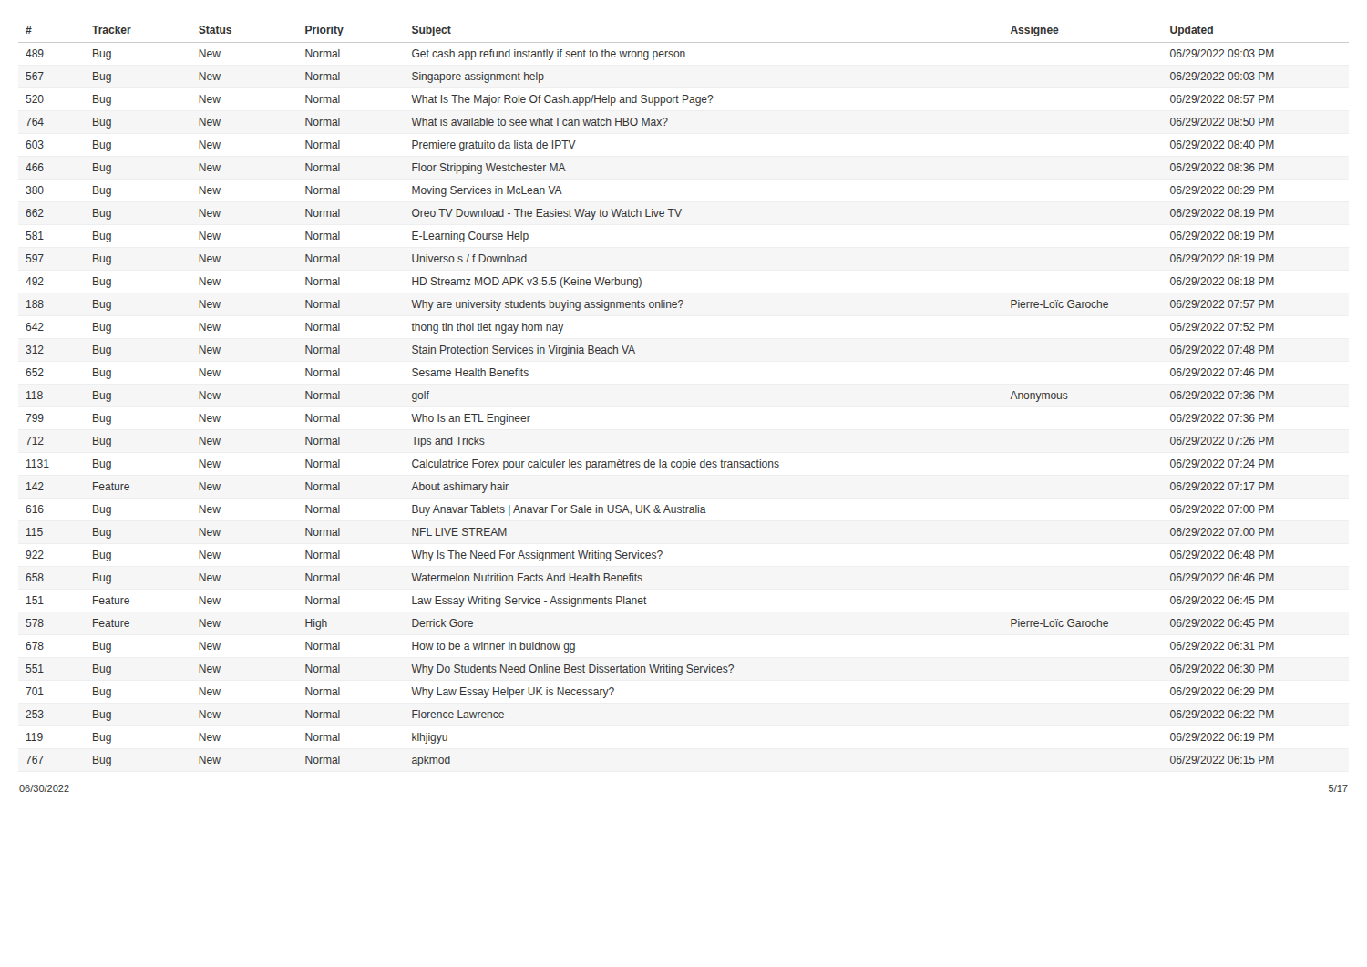| # | Tracker | Status | Priority | Subject | Assignee | Updated |
| --- | --- | --- | --- | --- | --- | --- |
| 489 | Bug | New | Normal | Get cash app refund instantly if sent to the wrong person | | 06/29/2022 09:03 PM |
| 567 | Bug | New | Normal | Singapore assignment help | | 06/29/2022 09:03 PM |
| 520 | Bug | New | Normal | What Is The Major Role Of Cash.app/Help and Support Page? | | 06/29/2022 08:57 PM |
| 764 | Bug | New | Normal | What is available to see what I can watch HBO Max? | | 06/29/2022 08:50 PM |
| 603 | Bug | New | Normal | Premiere gratuito da lista de IPTV | | 06/29/2022 08:40 PM |
| 466 | Bug | New | Normal | Floor Stripping Westchester MA | | 06/29/2022 08:36 PM |
| 380 | Bug | New | Normal | Moving Services in McLean VA | | 06/29/2022 08:29 PM |
| 662 | Bug | New | Normal | Oreo TV Download - The Easiest Way to Watch Live TV | | 06/29/2022 08:19 PM |
| 581 | Bug | New | Normal | E-Learning Course Help | | 06/29/2022 08:19 PM |
| 597 | Bug | New | Normal | Universo s / f Download | | 06/29/2022 08:19 PM |
| 492 | Bug | New | Normal | HD Streamz MOD APK v3.5.5 (Keine Werbung) | | 06/29/2022 08:18 PM |
| 188 | Bug | New | Normal | Why are university students buying assignments online? | Pierre-Loïc Garoche | 06/29/2022 07:57 PM |
| 642 | Bug | New | Normal | thong tin thoi tiet ngay hom nay | | 06/29/2022 07:52 PM |
| 312 | Bug | New | Normal | Stain Protection Services in Virginia Beach VA | | 06/29/2022 07:48 PM |
| 652 | Bug | New | Normal | Sesame Health Benefits | | 06/29/2022 07:46 PM |
| 118 | Bug | New | Normal | golf | Anonymous | 06/29/2022 07:36 PM |
| 799 | Bug | New | Normal | Who Is an ETL Engineer | | 06/29/2022 07:36 PM |
| 712 | Bug | New | Normal | Tips and Tricks | | 06/29/2022 07:26 PM |
| 1131 | Bug | New | Normal | Calculatrice Forex pour calculer les paramètres de la copie des transactions | | 06/29/2022 07:24 PM |
| 142 | Feature | New | Normal | About ashimary hair | | 06/29/2022 07:17 PM |
| 616 | Bug | New | Normal | Buy Anavar Tablets / Anavar For Sale in USA, UK & Australia | | 06/29/2022 07:00 PM |
| 115 | Bug | New | Normal | NFL LIVE STREAM | | 06/29/2022 07:00 PM |
| 922 | Bug | New | Normal | Why Is The Need For Assignment Writing Services? | | 06/29/2022 06:48 PM |
| 658 | Bug | New | Normal | Watermelon Nutrition Facts And Health Benefits | | 06/29/2022 06:46 PM |
| 151 | Feature | New | Normal | Law Essay Writing Service - Assignments Planet | | 06/29/2022 06:45 PM |
| 578 | Feature | New | High | Derrick Gore | Pierre-Loïc Garoche | 06/29/2022 06:45 PM |
| 678 | Bug | New | Normal | How to be a winner in buidnow gg | | 06/29/2022 06:31 PM |
| 551 | Bug | New | Normal | Why Do Students Need Online Best Dissertation Writing Services? | | 06/29/2022 06:30 PM |
| 701 | Bug | New | Normal | Why Law Essay Helper UK is Necessary? | | 06/29/2022 06:29 PM |
| 253 | Bug | New | Normal | Florence Lawrence | | 06/29/2022 06:22 PM |
| 119 | Bug | New | Normal | klhjigyu | | 06/29/2022 06:19 PM |
| 767 | Bug | New | Normal | apkmod | | 06/29/2022 06:15 PM |
| 06/30/2022 | 5/17 |